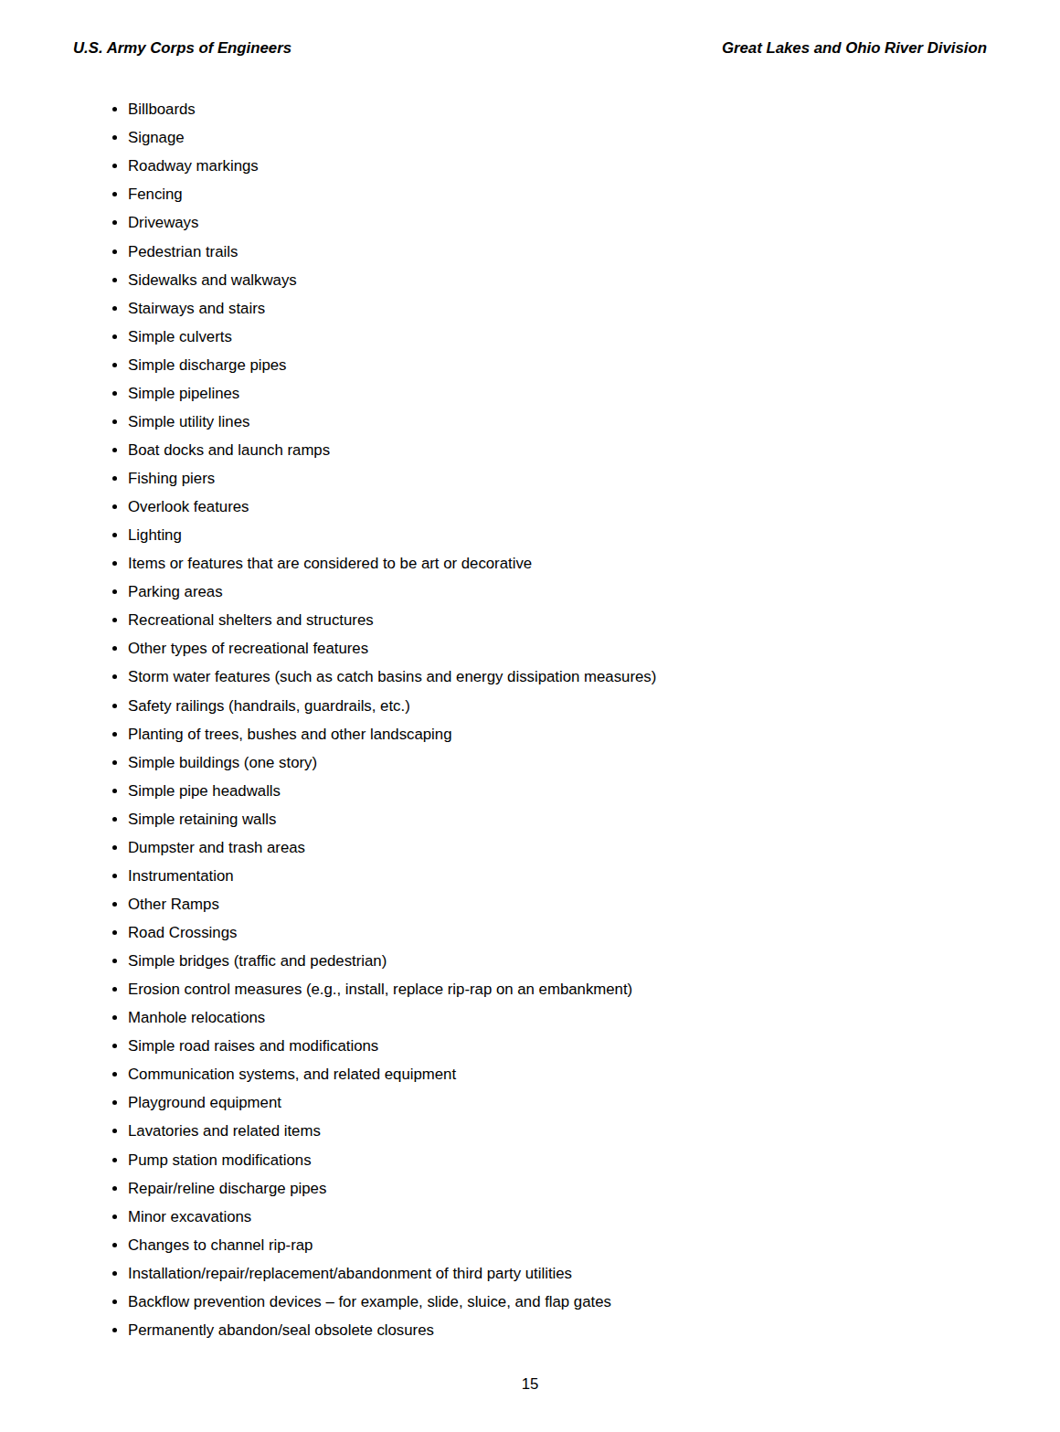U.S. Army Corps of Engineers Great Lakes and Ohio River Division
Billboards
Signage
Roadway markings
Fencing
Driveways
Pedestrian trails
Sidewalks and walkways
Stairways and stairs
Simple culverts
Simple discharge pipes
Simple pipelines
Simple utility lines
Boat docks and launch ramps
Fishing piers
Overlook features
Lighting
Items or features that are considered to be art or decorative
Parking areas
Recreational shelters and structures
Other types of recreational features
Storm water features (such as catch basins and energy dissipation measures)
Safety railings (handrails, guardrails, etc.)
Planting of trees, bushes and other landscaping
Simple buildings (one story)
Simple pipe headwalls
Simple retaining walls
Dumpster and trash areas
Instrumentation
Other Ramps
Road Crossings
Simple bridges (traffic and pedestrian)
Erosion control measures (e.g., install, replace rip-rap on an embankment)
Manhole relocations
Simple road raises and modifications
Communication systems, and related equipment
Playground equipment
Lavatories and related items
Pump station modifications
Repair/reline discharge pipes
Minor excavations
Changes to channel rip-rap
Installation/repair/replacement/abandonment of third party utilities
Backflow prevention devices – for example, slide, sluice, and flap gates
Permanently abandon/seal obsolete closures
15